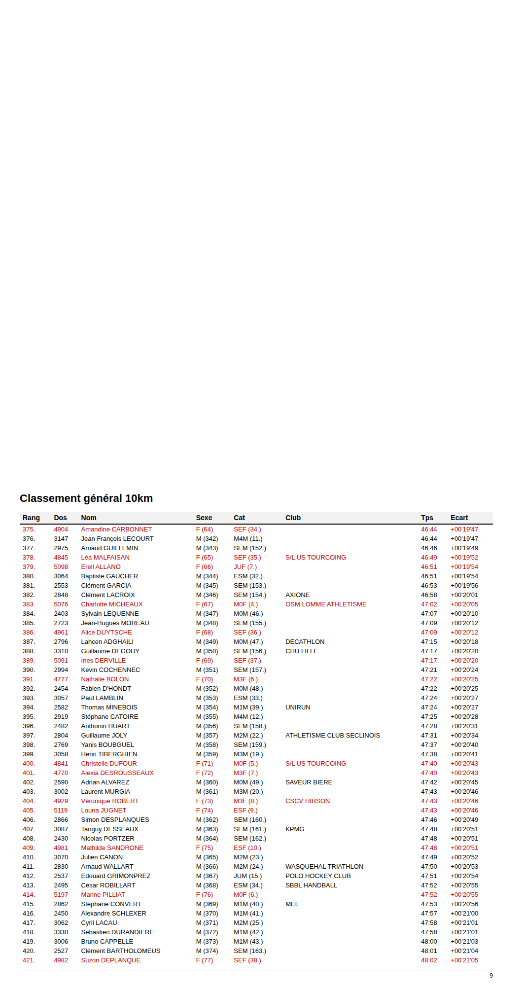Classement général 10km
| Rang | Dos | Nom | Sexe | Cat | Club | Tps | Ecart |
| --- | --- | --- | --- | --- | --- | --- | --- |
| 375. | 4904 | Amandine CARBONNET | F (64) | SEF (34.) | | 46:44 | +00'19'47 |
| 376. | 3147 | Jean François LECOURT | M (342) | M4M (11.) | | 46:44 | +00'19'47 |
| 377. | 2975 | Arnaud GUILLEMIN | M (343) | SEM (152.) | | 46:46 | +00'19'49 |
| 378. | 4845 | Léa MALFAISAN | F (65) | SEF (35.) | S/L US TOURCOING | 46:49 | +00'19'52 |
| 379. | 5098 | Erell ALLANO | F (66) | JUF (7.) | | 46:51 | +00'19'54 |
| 380. | 3064 | Baptiste GAUCHER | M (344) | ESM (32.) | | 46:51 | +00'19'54 |
| 381. | 2553 | Clément GARCIA | M (345) | SEM (153.) | | 46:53 | +00'19'56 |
| 382. | 2848 | Clément LACROIX | M (346) | SEM (154.) | AXIONE | 46:58 | +00'20'01 |
| 383. | 5076 | Charlotte MICHEAUX | F (67) | M0F (4.) | OSM LOMME ATHLETISME | 47:02 | +00'20'05 |
| 384. | 2403 | Sylvain LEQUENNE | M (347) | M0M (46.) | | 47:07 | +00'20'10 |
| 385. | 2723 | Jean-Hugues MOREAU | M (348) | SEM (155.) | | 47:09 | +00'20'12 |
| 386. | 4961 | Alice DUYTSCHE | F (68) | SEF (36.) | | 47:09 | +00'20'12 |
| 387. | 2796 | Lahcen ADGHAILI | M (349) | M0M (47.) | DECATHLON | 47:15 | +00'20'18 |
| 388. | 3310 | Guillaume DEGOUY | M (350) | SEM (156.) | CHU LILLE | 47:17 | +00'20'20 |
| 389. | 5091 | Ines DERVILLE | F (69) | SEF (37.) | | 47:17 | +00'20'20 |
| 390. | 2994 | Kevin COCHENNEC | M (351) | SEM (157.) | | 47:21 | +00'20'24 |
| 391. | 4777 | Nathalie BOLON | F (70) | M3F (6.) | | 47:22 | +00'20'25 |
| 392. | 2454 | Fabien D'HONDT | M (352) | M0M (48.) | | 47:22 | +00'20'25 |
| 393. | 3057 | Paul LAMBLIN | M (353) | ESM (33.) | | 47:24 | +00'20'27 |
| 394. | 2582 | Thomas MINEBOIS | M (354) | M1M (39.) | UNIRUN | 47:24 | +00'20'27 |
| 395. | 2919 | Stéphane CATOIRE | M (355) | M4M (12.) | | 47:25 | +00'20'28 |
| 396. | 2482 | Anthonin HUART | M (356) | SEM (158.) | | 47:28 | +00'20'31 |
| 397. | 2804 | Guillaume JOLY | M (357) | M2M (22.) | ATHLETISME CLUB SECLINOIS | 47:31 | +00'20'34 |
| 398. | 2769 | Yanis BOUBGUEL | M (358) | SEM (159.) | | 47:37 | +00'20'40 |
| 399. | 3058 | Henri TIBERGHIEN | M (359) | M3M (19.) | | 47:38 | +00'20'41 |
| 400. | 4841 | Christelle DUFOUR | F (71) | M0F (5.) | S/L US TOURCOING | 47:40 | +00'20'43 |
| 401. | 4770 | Alexia DESROUSSEAUX | F (72) | M3F (7.) | | 47:40 | +00'20'43 |
| 402. | 2590 | Adrian ALVAREZ | M (360) | M0M (49.) | SAVEUR BIERE | 47:42 | +00'20'45 |
| 403. | 3002 | Laurent MURGIA | M (361) | M3M (20.) | | 47:43 | +00'20'46 |
| 404. | 4929 | Véronique ROBERT | F (73) | M3F (8.) | CSCV HIRSON | 47:43 | +00'20'46 |
| 405. | 5119 | Louna JUGNET | F (74) | ESF (9.) | | 47:43 | +00'20'46 |
| 406. | 2866 | Simon DESPLANQUES | M (362) | SEM (160.) | | 47:46 | +00'20'49 |
| 407. | 3087 | Tanguy DESSEAUX | M (363) | SEM (161.) | KPMG | 47:48 | +00'20'51 |
| 408. | 2430 | Nicolas PORTZER | M (364) | SEM (162.) | | 47:48 | +00'20'51 |
| 409. | 4981 | Mathilde SANDRONE | F (75) | ESF (10.) | | 47:48 | +00'20'51 |
| 410. | 3070 | Julien CANON | M (365) | M2M (23.) | | 47:49 | +00'20'52 |
| 411. | 2830 | Arnaud WALLART | M (366) | M2M (24.) | WASQUEHAL TRIATHLON | 47:50 | +00'20'53 |
| 412. | 2537 | Edouard GRIMONPREZ | M (367) | JUM (15.) | POLO HOCKEY CLUB | 47:51 | +00'20'54 |
| 413. | 2495 | César ROBILLART | M (368) | ESM (34.) | SBBL HANDBALL | 47:52 | +00'20'55 |
| 414. | 5197 | Marine PILLIAT | F (76) | M0F (6.) | | 47:52 | +00'20'55 |
| 415. | 2862 | Stéphane CONVERT | M (369) | M1M (40.) | MEL | 47:53 | +00'20'56 |
| 416. | 2450 | Alexandre SCHLEXER | M (370) | M1M (41.) | | 47:57 | +00'21'00 |
| 417. | 3062 | Cyril LACAU | M (371) | M2M (25.) | | 47:58 | +00'21'01 |
| 418. | 3330 | Sebastien DURANDIERE | M (372) | M1M (42.) | | 47:58 | +00'21'01 |
| 419. | 3006 | Bruno CAPPELLE | M (373) | M1M (43.) | | 48:00 | +00'21'03 |
| 420. | 2527 | Clément BARTHOLOMEUS | M (374) | SEM (163.) | | 48:01 | +00'21'04 |
| 421. | 4982 | Suzon DEPLANQUE | F (77) | SEF (38.) | | 48:02 | +00'21'05 |
9